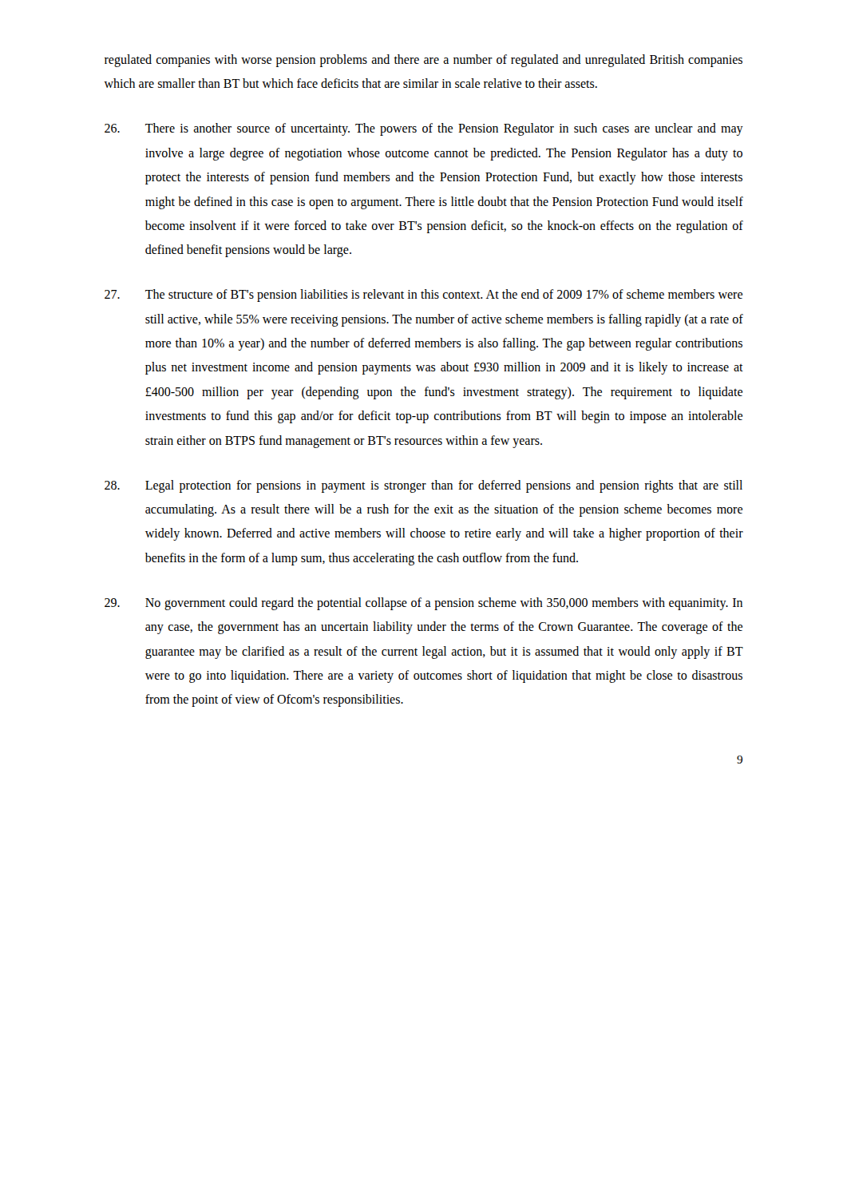regulated companies with worse pension problems and there are a number of regulated and unregulated British companies which are smaller than BT but which face deficits that are similar in scale relative to their assets.
There is another source of uncertainty. The powers of the Pension Regulator in such cases are unclear and may involve a large degree of negotiation whose outcome cannot be predicted. The Pension Regulator has a duty to protect the interests of pension fund members and the Pension Protection Fund, but exactly how those interests might be defined in this case is open to argument. There is little doubt that the Pension Protection Fund would itself become insolvent if it were forced to take over BT's pension deficit, so the knock-on effects on the regulation of defined benefit pensions would be large.
The structure of BT's pension liabilities is relevant in this context. At the end of 2009 17% of scheme members were still active, while 55% were receiving pensions. The number of active scheme members is falling rapidly (at a rate of more than 10% a year) and the number of deferred members is also falling. The gap between regular contributions plus net investment income and pension payments was about £930 million in 2009 and it is likely to increase at £400-500 million per year (depending upon the fund's investment strategy). The requirement to liquidate investments to fund this gap and/or for deficit top-up contributions from BT will begin to impose an intolerable strain either on BTPS fund management or BT's resources within a few years.
Legal protection for pensions in payment is stronger than for deferred pensions and pension rights that are still accumulating. As a result there will be a rush for the exit as the situation of the pension scheme becomes more widely known. Deferred and active members will choose to retire early and will take a higher proportion of their benefits in the form of a lump sum, thus accelerating the cash outflow from the fund.
No government could regard the potential collapse of a pension scheme with 350,000 members with equanimity. In any case, the government has an uncertain liability under the terms of the Crown Guarantee. The coverage of the guarantee may be clarified as a result of the current legal action, but it is assumed that it would only apply if BT were to go into liquidation. There are a variety of outcomes short of liquidation that might be close to disastrous from the point of view of Ofcom's responsibilities.
9